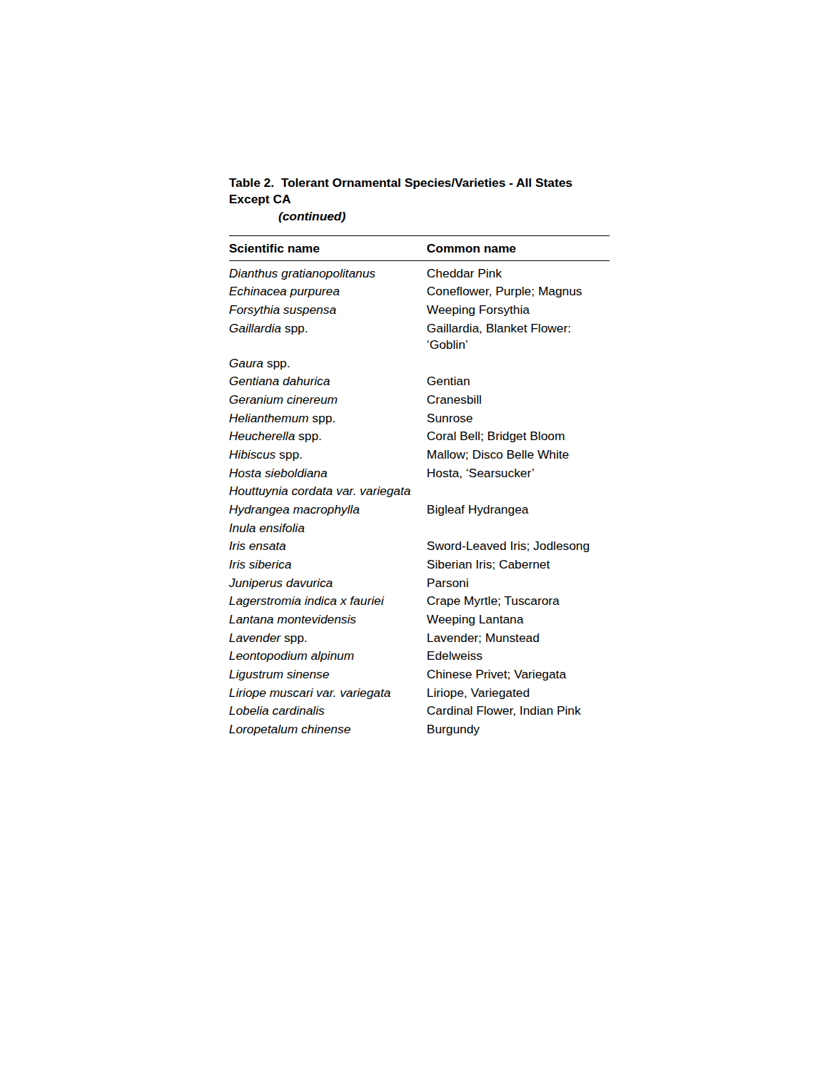Table 2. Tolerant Ornamental Species/Varieties - All States Except CA (continued)
| Scientific name | Common name |
| --- | --- |
| Dianthus gratianopolitanus | Cheddar Pink |
| Echinacea purpurea | Coneflower, Purple; Magnus |
| Forsythia suspensa | Weeping Forsythia |
| Gaillardia spp. | Gaillardia, Blanket Flower: ‘Goblin’ |
| Gaura spp. | |
| Gentiana dahurica | Gentian |
| Geranium cinereum | Cranesbill |
| Helianthemum spp. | Sunrose |
| Heucherella spp. | Coral Bell; Bridget Bloom |
| Hibiscus spp. | Mallow; Disco Belle White |
| Hosta sieboldiana | Hosta, ‘Searsucker’ |
| Houttuynia cordata var. variegata | |
| Hydrangea macrophylla | Bigleaf Hydrangea |
| Inula ensifolia | |
| Iris ensata | Sword-Leaved Iris; Jodlesong |
| Iris siberica | Siberian Iris; Cabernet |
| Juniperus davurica | Parsoni |
| Lagerstromia indica x fauriei | Crape Myrtle; Tuscarora |
| Lantana montevidensis | Weeping Lantana |
| Lavender spp. | Lavender; Munstead |
| Leontopodium alpinum | Edelweiss |
| Ligustrum sinense | Chinese Privet; Variegata |
| Liriope muscari var. variegata | Liriope, Variegated |
| Lobelia cardinalis | Cardinal Flower, Indian Pink |
| Loropetalum chinense | Burgundy |